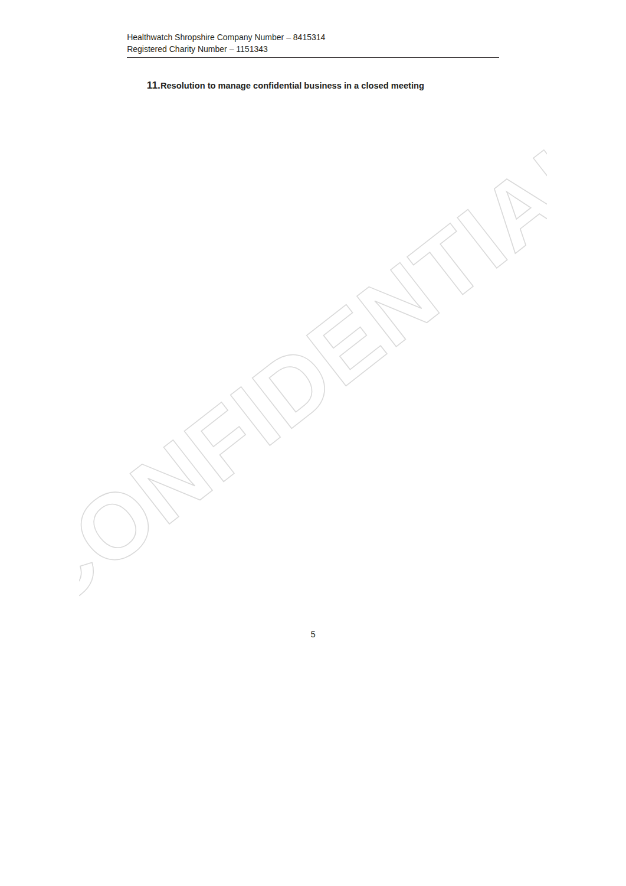Healthwatch Shropshire Company Number – 8415314
Registered Charity Number – 1151343
11. Resolution to manage confidential business in a closed meeting
CONFIDENTIAL
5